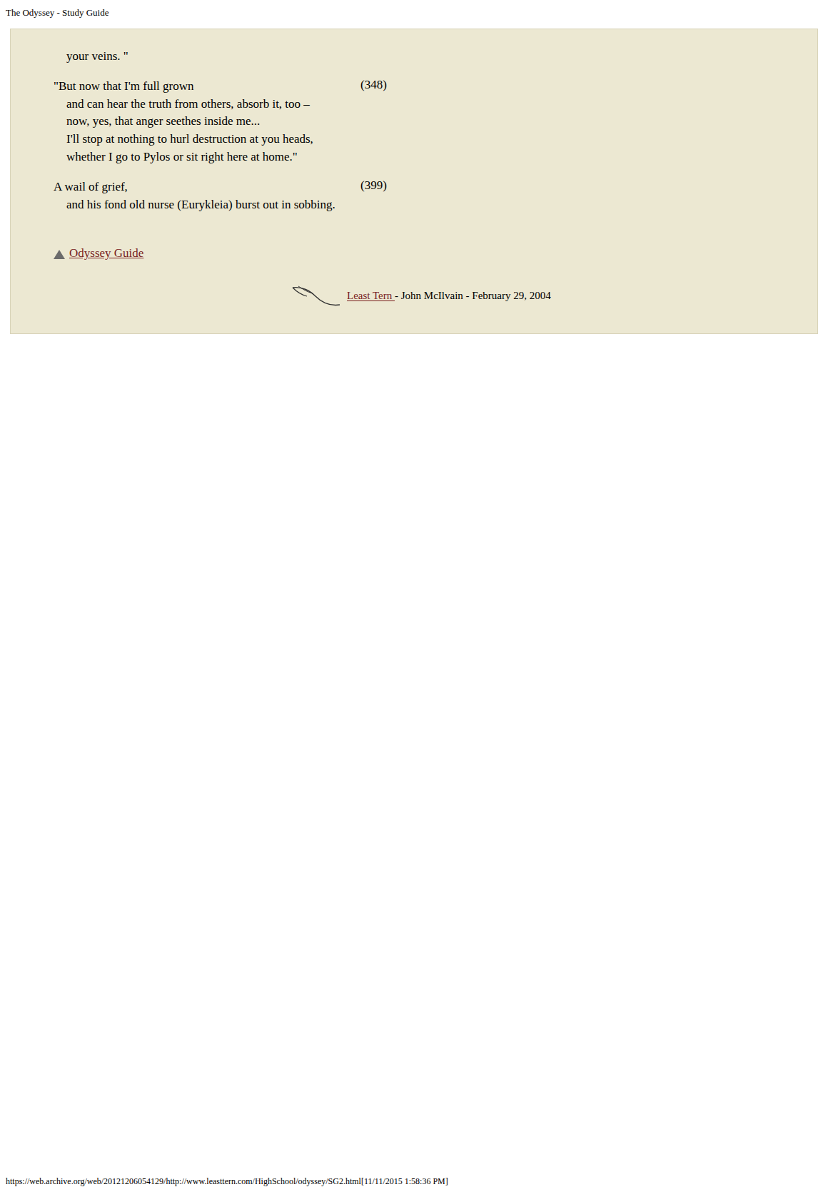The Odyssey - Study Guide
your veins. "
(348)
"But now that I'm full grown
and can hear the truth from others, absorb it, too –
now, yes, that anger seethes inside me...
I'll stop at nothing to hurl destruction at you heads,
whether I go to Pylos or sit right here at home."
(399)
A wail of grief,
and his fond old nurse (Eurykleia) burst out in sobbing.
Odyssey Guide
Least Tern - John McIlvain - February 29, 2004
https://web.archive.org/web/20121206054129/http://www.leasttern.com/HighSchool/odyssey/SG2.html[11/11/2015 1:58:36 PM]